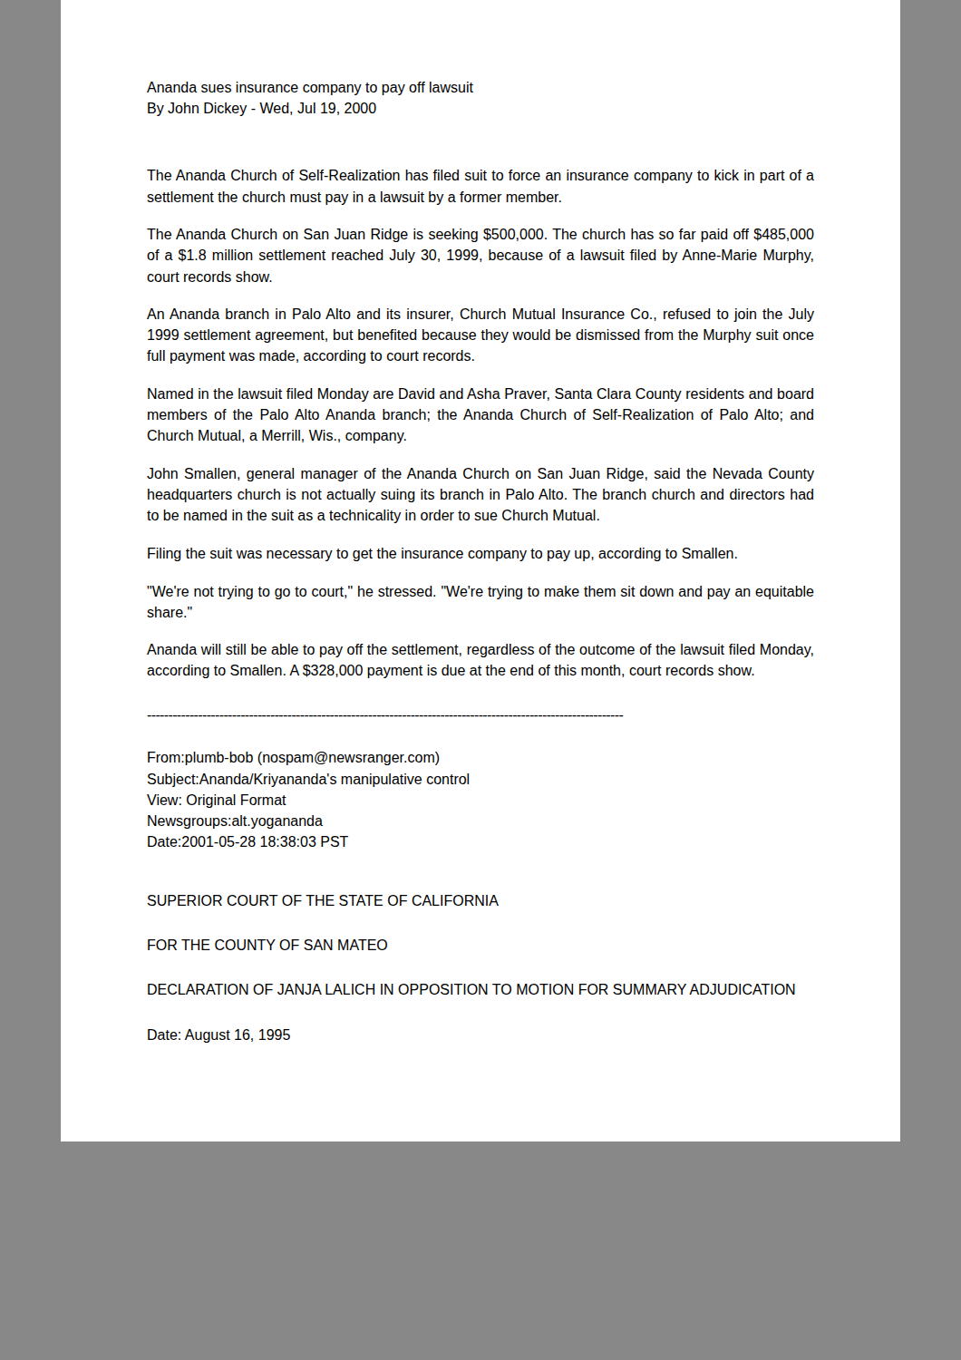Ananda sues insurance company to pay off lawsuit
By John Dickey - Wed, Jul 19, 2000
The Ananda Church of Self-Realization has filed suit to force an insurance company to kick in part of a settlement the church must pay in a lawsuit by a former member.
The Ananda Church on San Juan Ridge is seeking $500,000. The church has so far paid off $485,000 of a $1.8 million settlement reached July 30, 1999, because of a lawsuit filed by Anne-Marie Murphy, court records show.
An Ananda branch in Palo Alto and its insurer, Church Mutual Insurance Co., refused to join the July 1999 settlement agreement, but benefited because they would be dismissed from the Murphy suit once full payment was made, according to court records.
Named in the lawsuit filed Monday are David and Asha Praver, Santa Clara County residents and board members of the Palo Alto Ananda branch; the Ananda Church of Self-Realization of Palo Alto; and Church Mutual, a Merrill, Wis., company.
John Smallen, general manager of the Ananda Church on San Juan Ridge, said the Nevada County headquarters church is not actually suing its branch in Palo Alto. The branch church and directors had to be named in the suit as a technicality in order to sue Church Mutual.
Filing the suit was necessary to get the insurance company to pay up, according to Smallen.
"We're not trying to go to court," he stressed. "We're trying to make them sit down and pay an equitable share."
Ananda will still be able to pay off the settlement, regardless of the outcome of the lawsuit filed Monday, according to Smallen. A $328,000 payment is due at the end of this month, court records show.
----------------------------------------------------------------------------------------------------------------
From:plumb-bob (nospam@newsranger.com)
Subject:Ananda/Kriyananda's manipulative control
View: Original Format
Newsgroups:alt.yogananda
Date:2001-05-28 18:38:03 PST
SUPERIOR COURT OF THE STATE OF CALIFORNIA
FOR THE COUNTY OF SAN MATEO
DECLARATION OF JANJA LALICH IN OPPOSITION TO MOTION FOR SUMMARY ADJUDICATION
Date: August 16, 1995